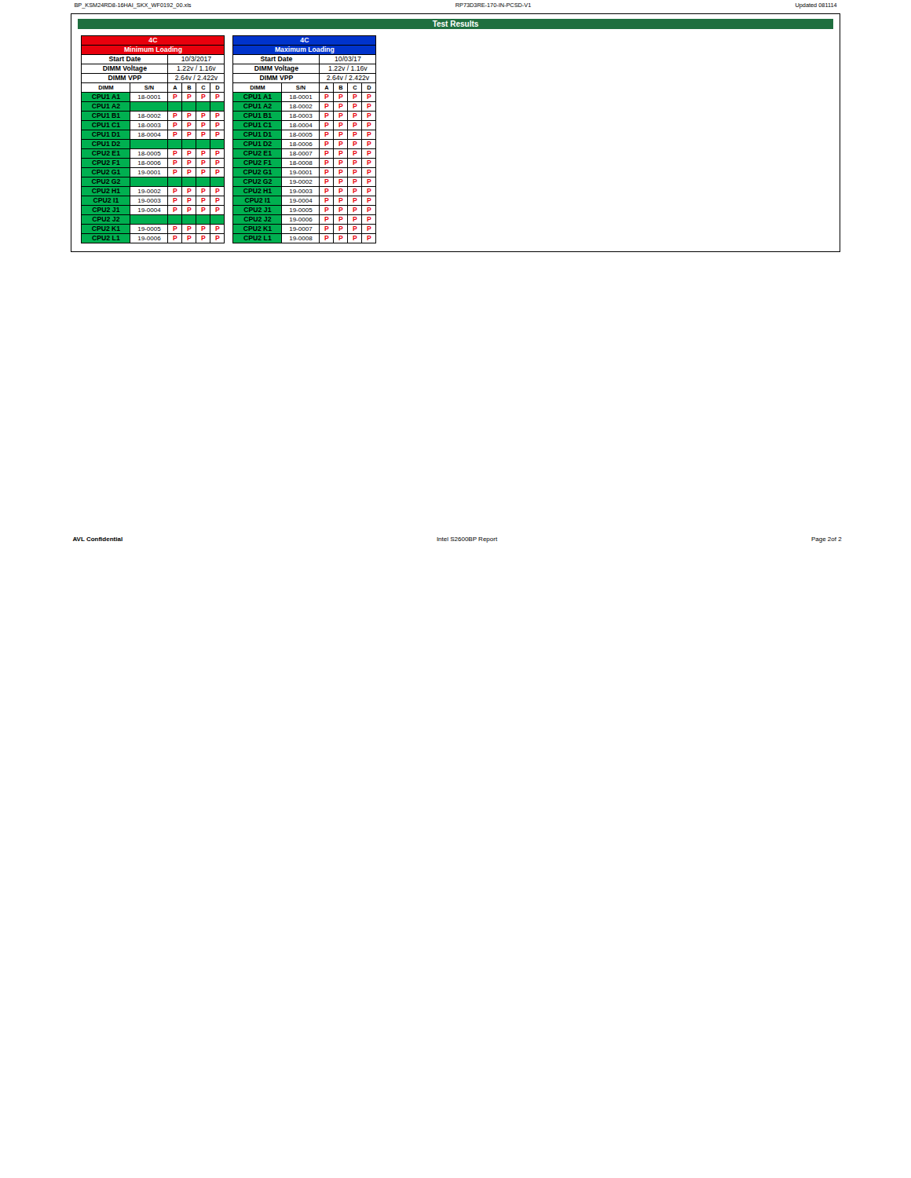BP_KSM24RD8-16HAI_SKX_WF0192_00.xls
RP73D3RE-170-IN-PCSD-V1
Updated 081114
Test Results
| 4C |
| Minimum Loading |
| Start Date | 10/3/2017 |
| DIMM Voltage | 1.22v / 1.16v |
| DIMM VPP | 2.64v / 2.422v |
| DIMM | S/N | A | B | C | D |
| CPU1 A1 | 18-0001 | P | P | P | P |
| CPU1 A2 | | | | | |
| CPU1 B1 | 18-0002 | P | P | P | P |
| CPU1 C1 | 18-0003 | P | P | P | P |
| CPU1 D1 | 18-0004 | P | P | P | P |
| CPU1 D2 | | | | | |
| CPU2 E1 | 18-0005 | P | P | P | P |
| CPU2 F1 | 18-0006 | P | P | P | P |
| CPU2 G1 | 19-0001 | P | P | P | P |
| CPU2 G2 | | | | | |
| CPU2 H1 | 19-0002 | P | P | P | P |
| CPU2 I1 | 19-0003 | P | P | P | P |
| CPU2 J1 | 19-0004 | P | P | P | P |
| CPU2 J2 | | | | | |
| CPU2 K1 | 19-0005 | P | P | P | P |
| CPU2 L1 | 19-0006 | P | P | P | P |
| 4C |
| Maximum Loading |
| Start Date | 10/03/17 |
| DIMM Voltage | 1.22v / 1.16v |
| DIMM VPP | 2.64v / 2.422v |
| DIMM | S/N | A | B | C | D |
| CPU1 A1 | 18-0001 | P | P | P | P |
| CPU1 A2 | 18-0002 | P | P | P | P |
| CPU1 B1 | 18-0003 | P | P | P | P |
| CPU1 C1 | 18-0004 | P | P | P | P |
| CPU1 D1 | 18-0005 | P | P | P | P |
| CPU1 D2 | 18-0006 | P | P | P | P |
| CPU2 E1 | 18-0007 | P | P | P | P |
| CPU2 F1 | 18-0008 | P | P | P | P |
| CPU2 G1 | 19-0001 | P | P | P | P |
| CPU2 G2 | 19-0002 | P | P | P | P |
| CPU2 H1 | 19-0003 | P | P | P | P |
| CPU2 I1 | 19-0004 | P | P | P | P |
| CPU2 J1 | 19-0005 | P | P | P | P |
| CPU2 J2 | 19-0006 | P | P | P | P |
| CPU2 K1 | 19-0007 | P | P | P | P |
| CPU2 L1 | 19-0008 | P | P | P | P |
AVL Confidential
Intel S2600BP Report
Page 2of 2